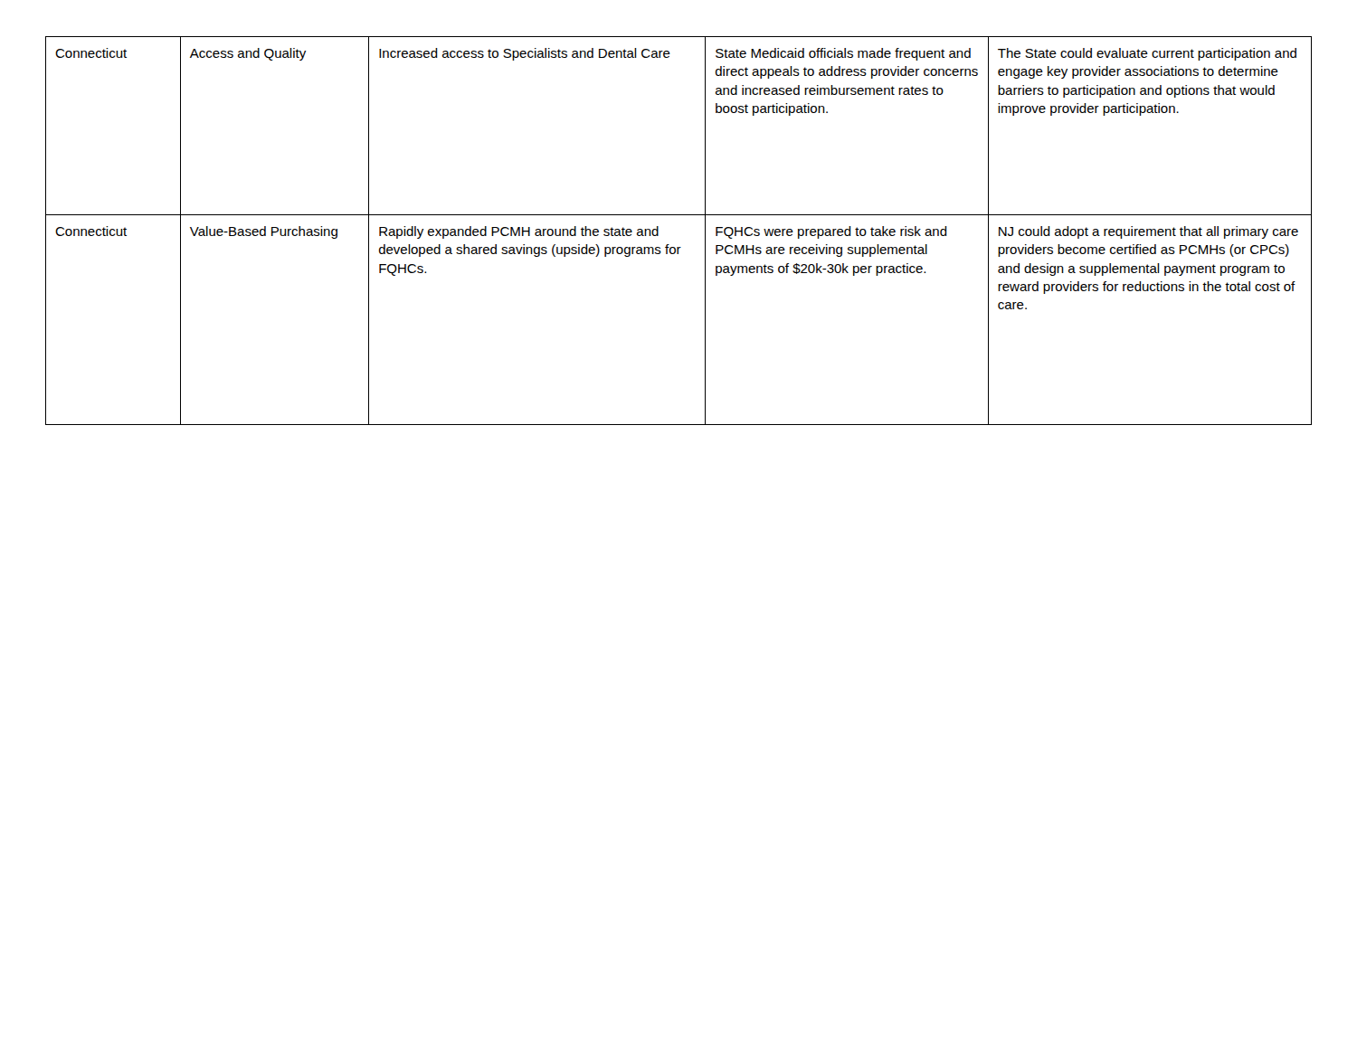| Connecticut | Access and Quality | Increased access to Specialists and Dental Care | State Medicaid officials made frequent and direct appeals to address provider concerns and increased reimbursement rates to boost participation. | The State could evaluate current participation and engage key provider associations to determine barriers to participation and options that would improve provider participation. |
| Connecticut | Value-Based Purchasing | Rapidly expanded PCMH around the state and developed a shared savings (upside) programs for FQHCs. | FQHCs were prepared to take risk and PCMHs are receiving supplemental payments of $20k-30k per practice. | NJ could adopt a requirement that all primary care providers become certified as PCMHs (or CPCs) and design a supplemental payment program to reward providers for reductions in the total cost of care. |